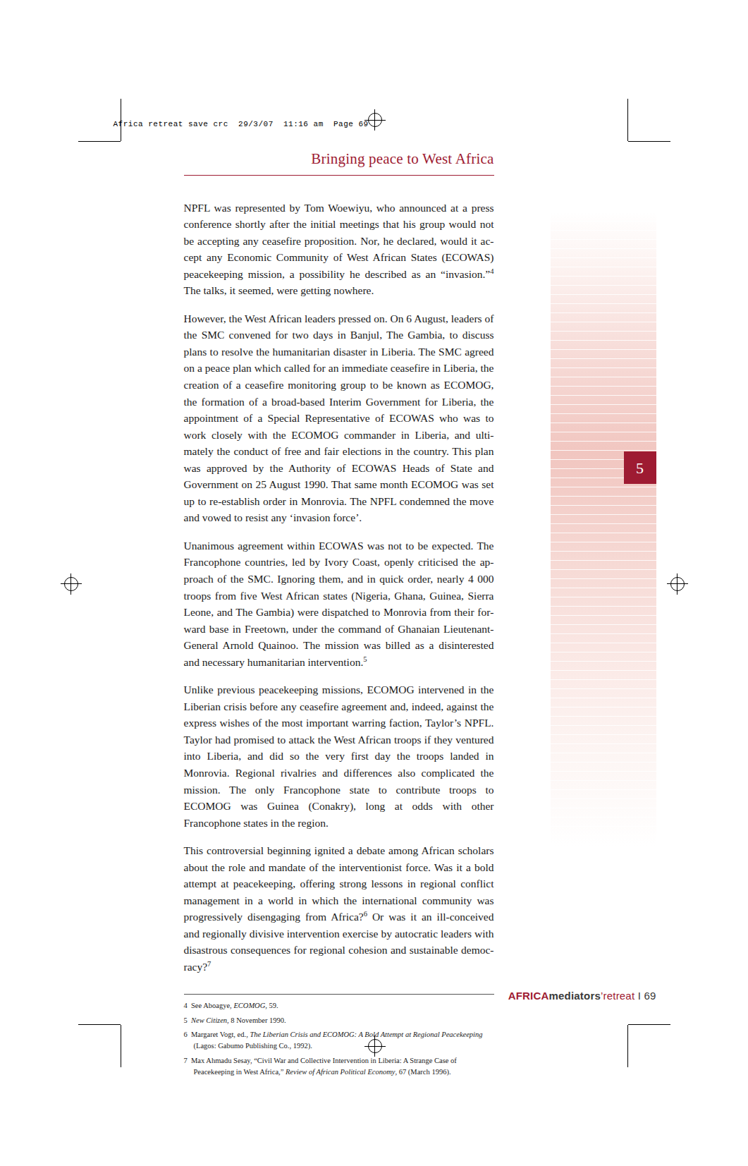Africa retreat save crc 29/3/07 11:16 am Page 69
5
Bringing peace to West Africa
NPFL was represented by Tom Woewiyu, who announced at a press conference shortly after the initial meetings that his group would not be accepting any ceasefire proposition. Nor, he declared, would it accept any Economic Community of West African States (ECOWAS) peacekeeping mission, a possibility he described as an “invasion.”4 The talks, it seemed, were getting nowhere.
However, the West African leaders pressed on. On 6 August, leaders of the SMC convened for two days in Banjul, The Gambia, to discuss plans to resolve the humanitarian disaster in Liberia. The SMC agreed on a peace plan which called for an immediate ceasefire in Liberia, the creation of a ceasefire monitoring group to be known as ECOMOG, the formation of a broad-based Interim Government for Liberia, the appointment of a Special Representative of ECOWAS who was to work closely with the ECOMOG commander in Liberia, and ultimately the conduct of free and fair elections in the country. This plan was approved by the Authority of ECOWAS Heads of State and Government on 25 August 1990. That same month ECOMOG was set up to re-establish order in Monrovia. The NPFL condemned the move and vowed to resist any ‘invasion force’.
Unanimous agreement within ECOWAS was not to be expected. The Francophone countries, led by Ivory Coast, openly criticised the approach of the SMC. Ignoring them, and in quick order, nearly 4 000 troops from five West African states (Nigeria, Ghana, Guinea, Sierra Leone, and The Gambia) were dispatched to Monrovia from their forward base in Freetown, under the command of Ghanaian Lieutenant-General Arnold Quainoo. The mission was billed as a disinterested and necessary humanitarian intervention.5
Unlike previous peacekeeping missions, ECOMOG intervened in the Liberian crisis before any ceasefire agreement and, indeed, against the express wishes of the most important warring faction, Taylor’s NPFL. Taylor had promised to attack the West African troops if they ventured into Liberia, and did so the very first day the troops landed in Monrovia. Regional rivalries and differences also complicated the mission. The only Francophone state to contribute troops to ECOMOG was Guinea (Conakry), long at odds with other Francophone states in the region.
This controversial beginning ignited a debate among African scholars about the role and mandate of the interventionist force. Was it a bold attempt at peacekeeping, offering strong lessons in regional conflict management in a world in which the international community was progressively disengaging from Africa?6 Or was it an ill-conceived and regionally divisive intervention exercise by autocratic leaders with disastrous consequences for regional cohesion and sustainable democracy?7
4 See Aboagye, ECOMOG, 59.
5 New Citizen, 8 November 1990.
6 Margaret Vogt, ed., The Liberian Crisis and ECOMOG: A Bold Attempt at Regional Peacekeeping (Lagos: Gabumo Publishing Co., 1992).
7 Max Ahmadu Sesay, “Civil War and Collective Intervention in Liberia: A Strange Case of Peacekeeping in West Africa,” Review of African Political Economy, 67 (March 1996).
AFRICA mediators’retreat I 69